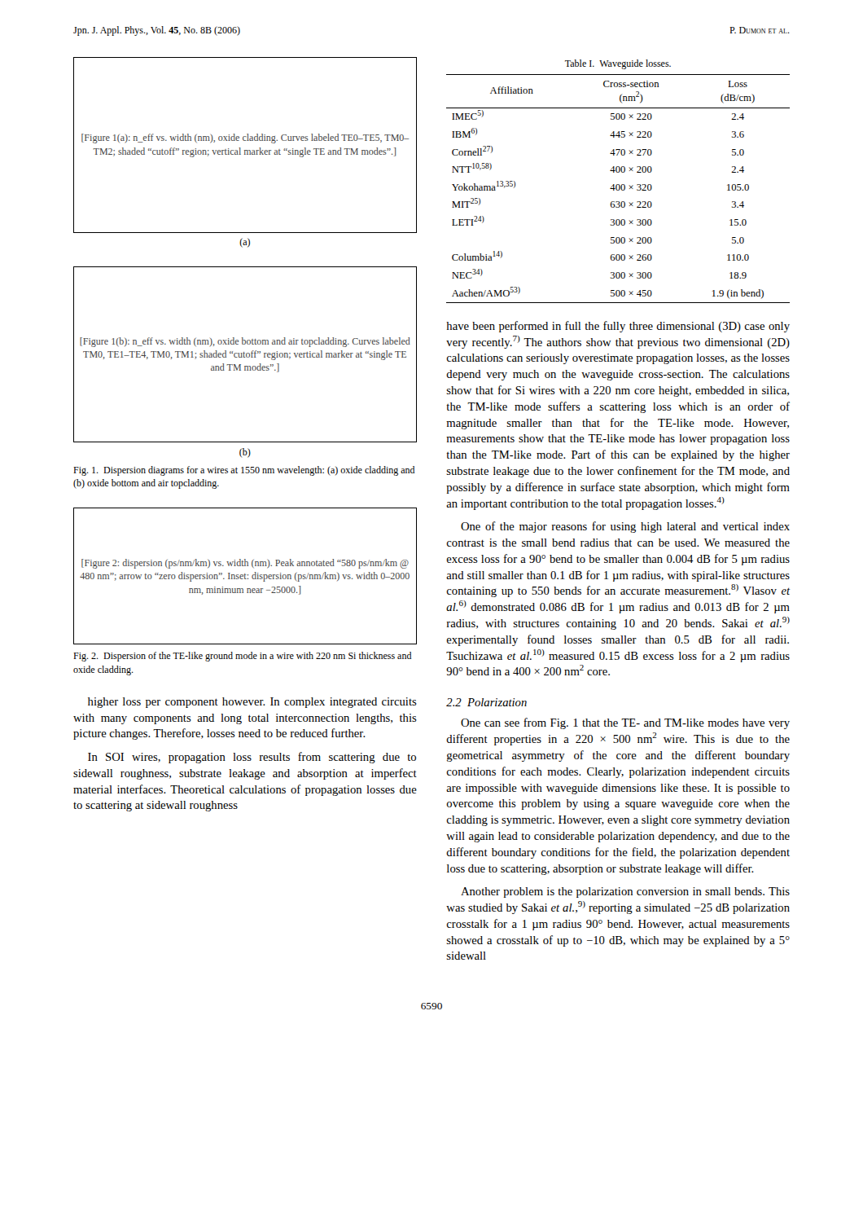Jpn. J. Appl. Phys., Vol. 45, No. 8B (2006) P. Dumon et al.
[Figure 1(a): n_eff vs. width (nm), oxide cladding. Curves labeled TE0–TE5, TM0–TM2; shaded “cutoff” region; vertical marker at “single TE and TM modes”.]
(a)
[Figure 1(b): n_eff vs. width (nm), oxide bottom and air topcladding. Curves labeled TM0, TE1–TE4, TM0, TM1; shaded “cutoff” region; vertical marker at “single TE and TM modes”.]
(b)
Fig. 1. Dispersion diagrams for a wires at 1550 nm wavelength: (a) oxide cladding and (b) oxide bottom and air topcladding.
[Figure 2: dispersion (ps/nm/km) vs. width (nm). Peak annotated “580 ps/nm/km @ 480 nm”; arrow to “zero dispersion”. Inset: dispersion (ps/nm/km) vs. width 0–2000 nm, minimum near −25000.]
Fig. 2. Dispersion of the TE-like ground mode in a wire with 220 nm Si thickness and oxide cladding.
higher loss per component however. In complex integrated circuits with many components and long total interconnection lengths, this picture changes. Therefore, losses need to be reduced further.
In SOI wires, propagation loss results from scattering due to sidewall roughness, substrate leakage and absorption at imperfect material interfaces. Theoretical calculations of propagation losses due to scattering at sidewall roughness
Table I. Waveguide losses.
| Affiliation | Cross-section (nm 2 ) | Loss (dB/cm) |
| --- | --- | --- |
| IMEC 5) | 500 × 220 | 2.4 |
| IBM 6) | 445 × 220 | 3.6 |
| Cornell 27) | 470 × 270 | 5.0 |
| NTT 10,58) | 400 × 200 | 2.4 |
| Yokohama 13,35) | 400 × 320 | 105.0 |
| MIT 25) | 630 × 220 | 3.4 |
| LETI 24) | 300 × 300 | 15.0 |
| | 500 × 200 | 5.0 |
| Columbia 14) | 600 × 260 | 110.0 |
| NEC 34) | 300 × 300 | 18.9 |
| Aachen/AMO 53) | 500 × 450 | 1.9 (in bend) |
have been performed in full the fully three dimensional (3D) case only very recently.7) The authors show that previous two dimensional (2D) calculations can seriously overestimate propagation losses, as the losses depend very much on the waveguide cross-section. The calculations show that for Si wires with a 220 nm core height, embedded in silica, the TM-like mode suffers a scattering loss which is an order of magnitude smaller than that for the TE-like mode. However, measurements show that the TE-like mode has lower propagation loss than the TM-like mode. Part of this can be explained by the higher substrate leakage due to the lower confinement for the TM mode, and possibly by a difference in surface state absorption, which might form an important contribution to the total propagation losses.4)
One of the major reasons for using high lateral and vertical index contrast is the small bend radius that can be used. We measured the excess loss for a 90° bend to be smaller than 0.004 dB for 5 µm radius and still smaller than 0.1 dB for 1 µm radius, with spiral-like structures containing up to 550 bends for an accurate measurement.8) Vlasov et al.6) demonstrated 0.086 dB for 1 µm radius and 0.013 dB for 2 µm radius, with structures containing 10 and 20 bends. Sakai et al.9) experimentally found losses smaller than 0.5 dB for all radii. Tsuchizawa et al.10) measured 0.15 dB excess loss for a 2 µm radius 90° bend in a 400 × 200 nm2 core.
2.2 Polarization
One can see from Fig. 1 that the TE- and TM-like modes have very different properties in a 220 × 500 nm2 wire. This is due to the geometrical asymmetry of the core and the different boundary conditions for each modes. Clearly, polarization independent circuits are impossible with waveguide dimensions like these. It is possible to overcome this problem by using a square waveguide core when the cladding is symmetric. However, even a slight core symmetry deviation will again lead to considerable polarization dependency, and due to the different boundary conditions for the field, the polarization dependent loss due to scattering, absorption or substrate leakage will differ.
Another problem is the polarization conversion in small bends. This was studied by Sakai et al.,9) reporting a simulated −25 dB polarization crosstalk for a 1 µm radius 90° bend. However, actual measurements showed a crosstalk of up to −10 dB, which may be explained by a 5° sidewall
6590